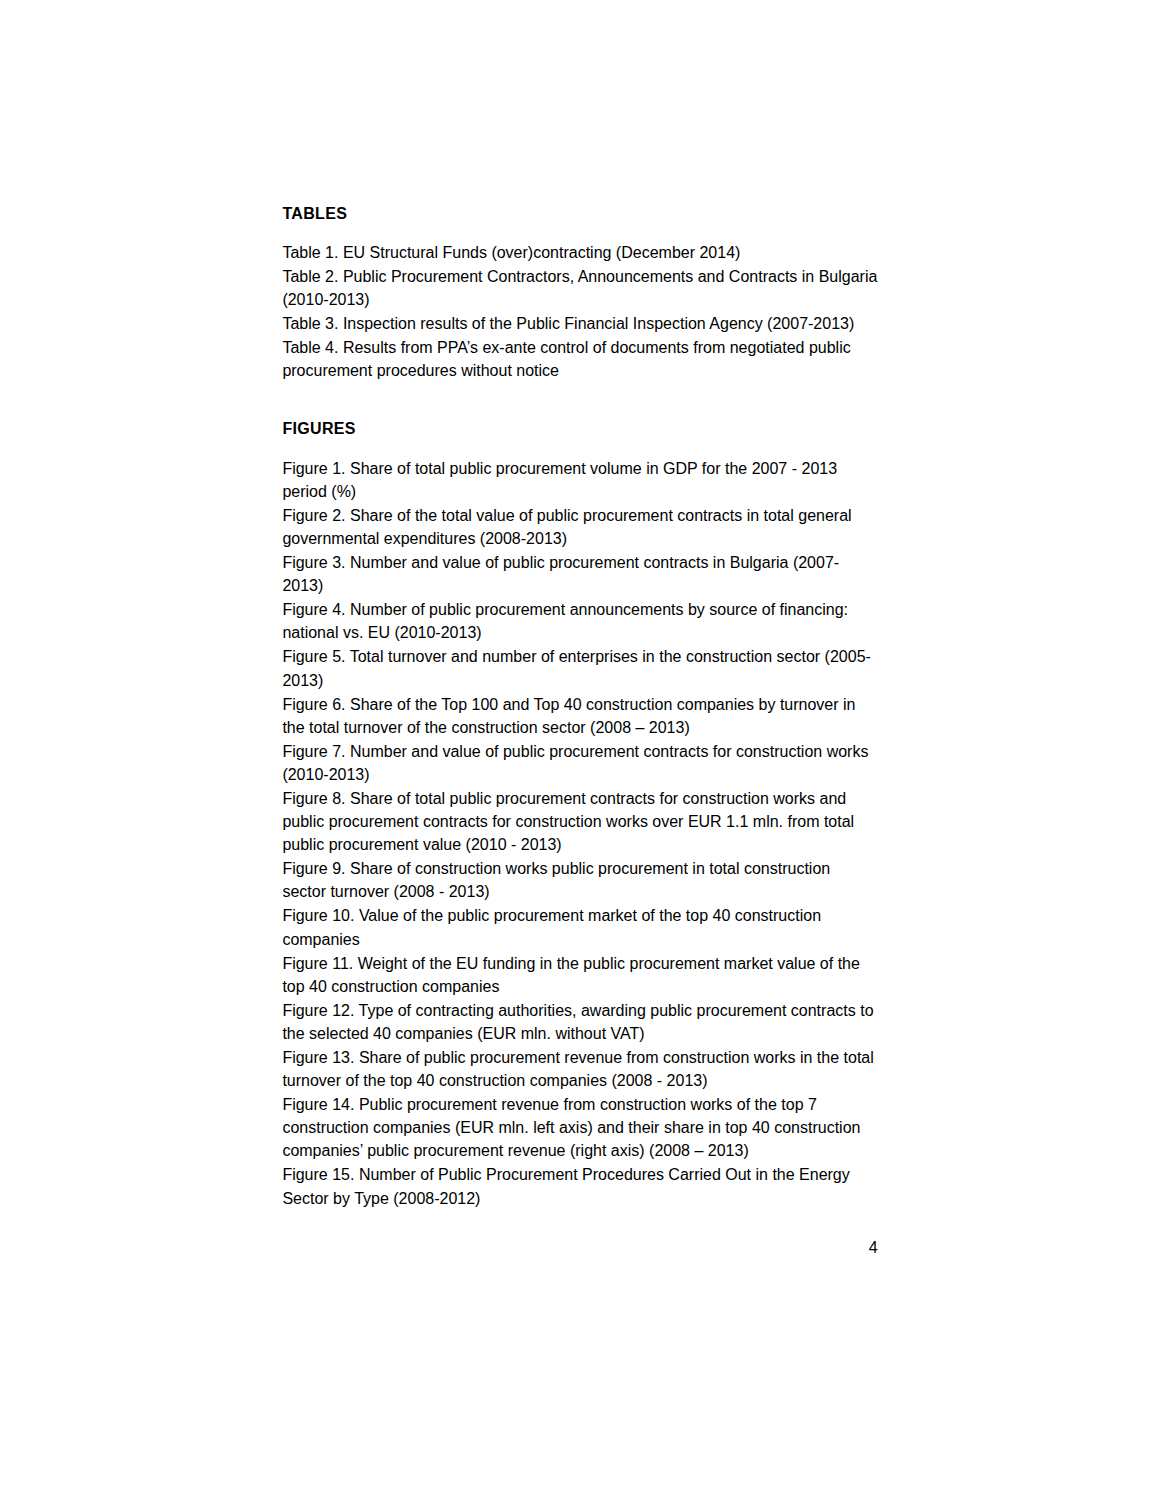TABLES
Table 1. EU Structural Funds (over)contracting (December 2014)
Table 2. Public Procurement Contractors, Announcements and Contracts in Bulgaria (2010-2013)
Table 3. Inspection results of the Public Financial Inspection Agency (2007-2013)
Table 4. Results from PPA’s ex-ante control of documents from negotiated public procurement procedures without notice
FIGURES
Figure 1. Share of total public procurement volume in GDP for the 2007 - 2013 period (%)
Figure 2. Share of the total value of public procurement contracts in total general governmental expenditures (2008-2013)
Figure 3. Number and value of public procurement contracts in Bulgaria (2007-2013)
Figure 4. Number of public procurement announcements by source of financing: national vs. EU (2010-2013)
Figure 5. Total turnover and number of enterprises in the construction sector (2005-2013)
Figure 6. Share of the Top 100 and Top 40 construction companies by turnover in the total turnover of the construction sector (2008 – 2013)
Figure 7. Number and value of public procurement contracts for construction works (2010-2013)
Figure 8. Share of total public procurement contracts for construction works and public procurement contracts for construction works over EUR 1.1 mln. from total public procurement value (2010 - 2013)
Figure 9. Share of construction works public procurement in total construction sector turnover (2008 - 2013)
Figure 10. Value of the public procurement market of the top 40 construction companies
Figure 11. Weight of the EU funding in the public procurement market value of the top 40 construction companies
Figure 12. Type of contracting authorities, awarding public procurement contracts to the selected 40 companies (EUR mln. without VAT)
Figure 13. Share of public procurement revenue from construction works in the total turnover of the top 40 construction companies (2008 - 2013)
Figure 14. Public procurement revenue from construction works of the top 7 construction companies (EUR mln. left axis) and their share in top 40 construction companies’ public procurement revenue (right axis) (2008 – 2013)
Figure 15. Number of Public Procurement Procedures Carried Out in the Energy Sector by Type (2008-2012)
4